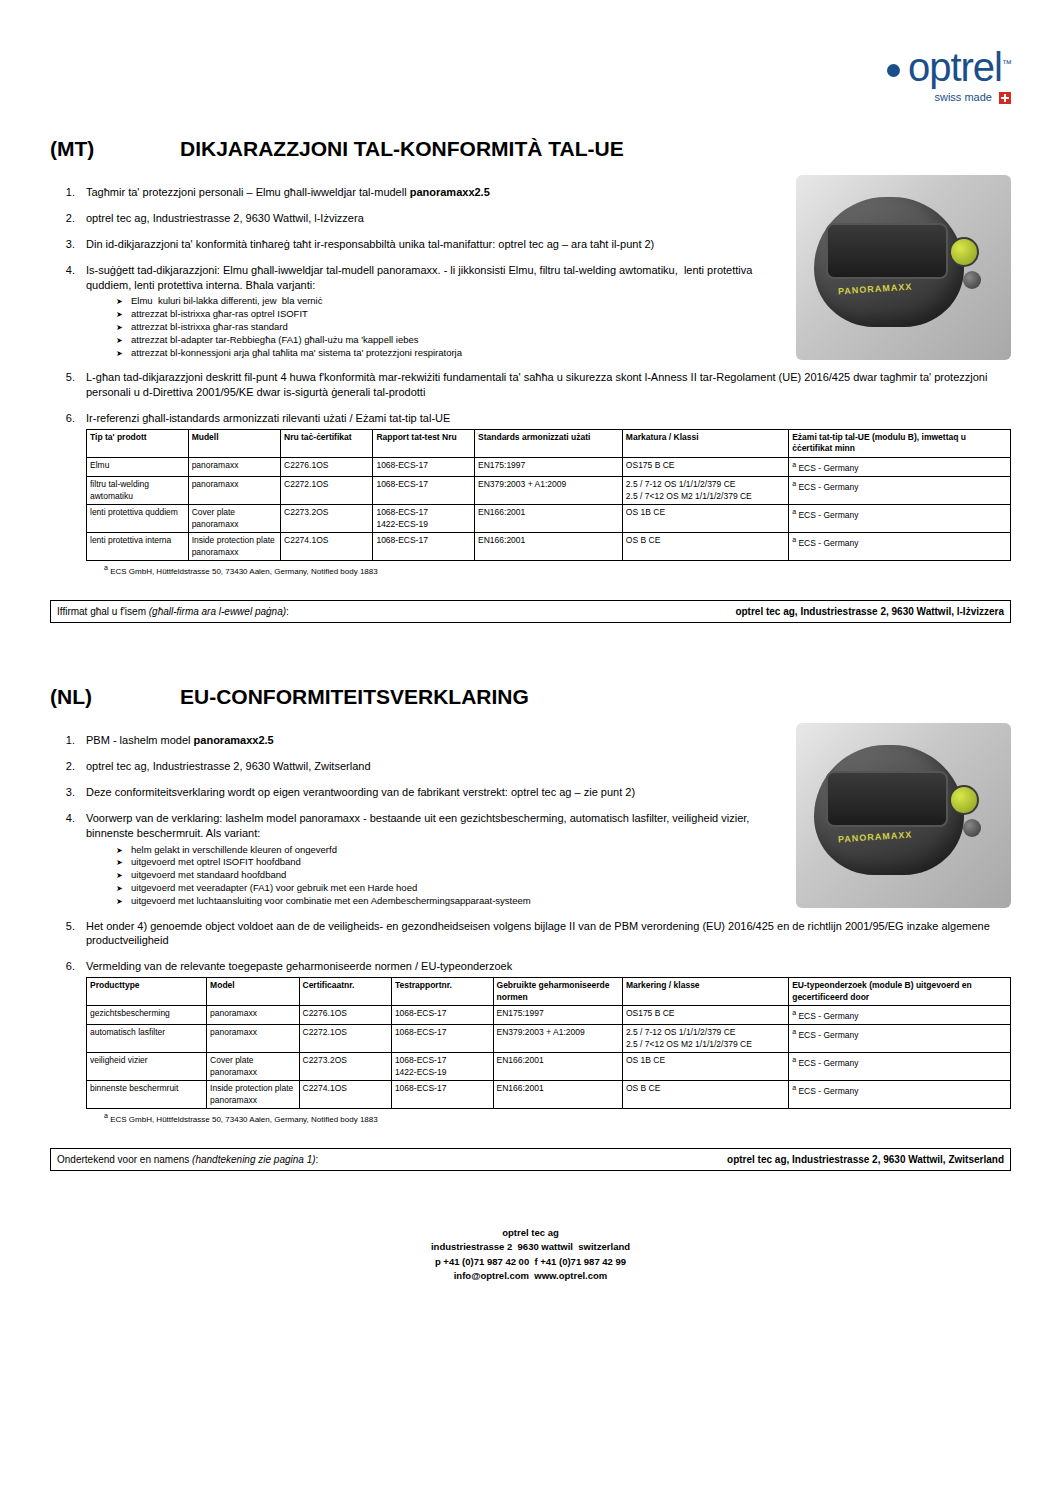optrel™
swiss made
(MT) DIKJARAZZJONI TAL-KONFORMITÀ TAL-UE
PANORAMAXX
Tagħmir ta' protezzjoni personali – Elmu għall-iwweldjar tal-mudell panoramaxx2.5
optrel tec ag, Industriestrasse 2, 9630 Wattwil, l-Iżvizzera
Din id-dikjarazzjoni ta' konformità tinħareġ taħt ir-responsabbiltà unika tal-manifattur: optrel tec ag – ara taħt il-punt 2)
Is-suġġett tad-dikjarazzjoni: Elmu għall-iwweldjar tal-mudell panoramaxx. - li jikkonsisti Elmu, filtru tal-welding awtomatiku, lenti protettiva quddiem, lenti protettiva interna. Bħala varjanti:
Elmu kuluri bil-lakka differenti, jew bla verniċ
attrezzat bl-istrixxa għar-ras optrel ISOFIT
attrezzat bl-istrixxa għar-ras standard
attrezzat bl-adapter tar-Rebbiegħa (FA1) għall-użu ma 'kappell iebes
attrezzat bl-konnessjoni arja għal taħlita ma' sistema ta' protezzjoni respiratorja
L-għan tad-dikjarazzjoni deskritt fil-punt 4 huwa f'konformità mar-rekwiżiti fundamentali ta' saħħa u sikurezza skont l-Anness II tar-Regolament (UE) 2016/425 dwar tagħmir ta' protezzjoni personali u d-Direttiva 2001/95/KE dwar is-sigurtà ġenerali tal-prodotti
Ir-referenzi għall-istandards armonizzati rilevanti użati / Eżami tat-tip tal-UE
| Tip ta' prodott | Mudell | Nru taċ-ċertifikat | Rapport tat-test Nru | Standards armonizzati użati | Markatura / Klassi | Eżami tat-tip tal-UE (modulu B), imwettaq u ċċertifikat minn |
| --- | --- | --- | --- | --- | --- | --- |
| Elmu | panoramaxx | C2276.1OS | 1068-ECS-17 | EN175:1997 | OS175 B CE | a ECS - Germany |
| filtru tal-welding awtomatiku | panoramaxx | C2272.1OS | 1068-ECS-17 | EN379:2003 + A1:2009 | 2.5 / 7-12 OS 1/1/1/2/379 CE 2.5 / 7<12 OS M2 1/1/1/2/379 CE | a ECS - Germany |
| lenti protettiva quddiem | Cover plate panoramaxx | C2273.2OS | 1068-ECS-17 1422-ECS-19 | EN166:2001 | OS 1B CE | a ECS - Germany |
| lenti protettiva interna | Inside protection plate panoramaxx | C2274.1OS | 1068-ECS-17 | EN166:2001 | OS B CE | a ECS - Germany |
a ECS GmbH, Hüttfeldstrasse 50, 73430 Aalen, Germany, Notified body 1883
Iffirmat għal u f'isem (għall-firma ara l-ewwel paġna): optrel tec ag, Industriestrasse 2, 9630 Wattwil, l-Iżvizzera
(NL) EU-CONFORMITEITSVERKLARING
PANORAMAXX
PBM - lashelm model panoramaxx2.5
optrel tec ag, Industriestrasse 2, 9630 Wattwil, Zwitserland
Deze conformiteitsverklaring wordt op eigen verantwoording van de fabrikant verstrekt: optrel tec ag – zie punt 2)
Voorwerp van de verklaring: lashelm model panoramaxx - bestaande uit een gezichtsbescherming, automatisch lasfilter, veiligheid vizier, binnenste beschermruit. Als variant:
helm gelakt in verschillende kleuren of ongeverfd
uitgevoerd met optrel ISOFIT hoofdband
uitgevoerd met standaard hoofdband
uitgevoerd met veeradapter (FA1) voor gebruik met een Harde hoed
uitgevoerd met luchtaansluiting voor combinatie met een Adembeschermingsapparaat-systeem
Het onder 4) genoemde object voldoet aan de de veiligheids- en gezondheidseisen volgens bijlage II van de PBM verordening (EU) 2016/425 en de richtlijn 2001/95/EG inzake algemene productveiligheid
Vermelding van de relevante toegepaste geharmoniseerde normen / EU-typeonderzoek
| Producttype | Model | Certificaatnr. | Testrapportnr. | Gebruikte geharmoniseerde normen | Markering / klasse | EU-typeonderzoek (module B) uitgevoerd en gecertificeerd door |
| --- | --- | --- | --- | --- | --- | --- |
| gezichtsbescherming | panoramaxx | C2276.1OS | 1068-ECS-17 | EN175:1997 | OS175 B CE | a ECS - Germany |
| automatisch lasfilter | panoramaxx | C2272.1OS | 1068-ECS-17 | EN379:2003 + A1:2009 | 2.5 / 7-12 OS 1/1/1/2/379 CE 2.5 / 7<12 OS M2 1/1/1/2/379 CE | a ECS - Germany |
| veiligheid vizier | Cover plate panoramaxx | C2273.2OS | 1068-ECS-17 1422-ECS-19 | EN166:2001 | OS 1B CE | a ECS - Germany |
| binnenste beschermruit | Inside protection plate panoramaxx | C2274.1OS | 1068-ECS-17 | EN166:2001 | OS B CE | a ECS - Germany |
a ECS GmbH, Hüttfeldstrasse 50, 73430 Aalen, Germany, Notified body 1883
Ondertekend voor en namens (handtekening zie pagina 1): optrel tec ag, Industriestrasse 2, 9630 Wattwil, Zwitserland
optrel tec ag
industriestrasse 2 9630 wattwil switzerland
p +41 (0)71 987 42 00 f +41 (0)71 987 42 99
info@optrel.com www.optrel.com